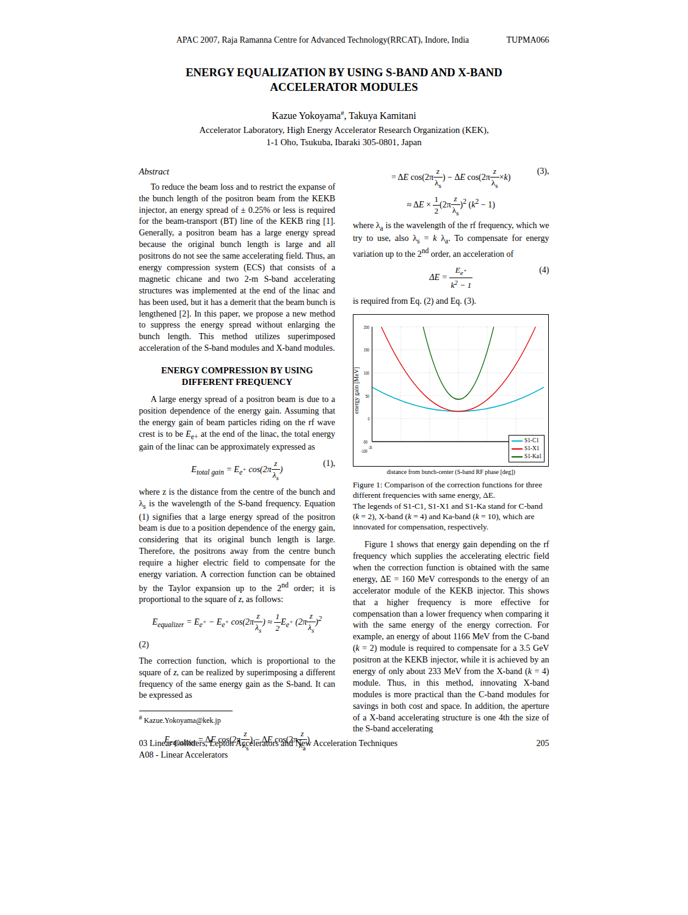TUPMA066 APAC 2007, Raja Ramanna Centre for Advanced Technology(RRCAT), Indore, India
Energy Equalization by Using S-band and X-band
Accelerator Modules
Kazue Yokoyama#, Takuya Kamitani
Accelerator Laboratory, High Energy Accelerator Research Organization (KEK),
1-1 Oho, Tsukuba, Ibaraki 305-0801, Japan
Abstract
To reduce the beam loss and to restrict the expanse of the bunch length of the positron beam from the KEKB injector, an energy spread of ± 0.25% or less is required for the beam-transport (BT) line of the KEKB ring [1]. Generally, a positron beam has a large energy spread because the original bunch length is large and all positrons do not see the same accelerating field. Thus, an energy compression system (ECS) that consists of a magnetic chicane and two 2-m S-band accelerating structures was implemented at the end of the linac and has been used, but it has a demerit that the beam bunch is lengthened [2]. In this paper, we propose a new method to suppress the energy spread without enlarging the bunch length. This method utilizes superimposed acceleration of the S-band modules and X-band modules.
Energy Compression by Using
Different Frequency
A large energy spread of a positron beam is due to a position dependence of the energy gain. Assuming that the energy gain of beam particles riding on the rf wave crest is to be Ee+ at the end of the linac, the total energy gain of the linac can be approximately expressed as
Etotal gain = Ee+ cos(2πzλs) (1),
where z is the distance from the centre of the bunch and λs is the wavelength of the S-band frequency. Equation (1) signifies that a large energy spread of the positron beam is due to a position dependence of the energy gain, considering that its original bunch length is large. Therefore, the positrons away from the centre bunch require a higher electric field to compensate for the energy variation. A correction function can be obtained by the Taylor expansion up to the 2nd order; it is proportional to the square of z, as follows:
Eequalizer = Ee+ − Ee+ cos(2πzλs) ≈ 12 Ee+ (2πzλs)2
(2)
The correction function, which is proportional to the square of z, can be realized by superimposing a different frequency of the same energy gain as the S-band. It can be expressed as
# Kazue.Yokoyama@kek.jp
Eequalizer = ΔE cos(2πzλs) − ΔE cos(2πzλa)
= ΔE cos(2πzλs) − ΔE cos(2πzλs×k) (3),
≈ ΔE × 12(2πzλs)2 (k2 − 1)
where λa is the wavelength of the rf frequency, which we try to use, also λs = k λa. To compensate for energy variation up to the 2nd order, an acceleration of
ΔE = Ee+k2 − 1 (4)
is required from Eq. (2) and Eq. (3).
200 150 100 50 0 -50 -100 -30 -20 -10 0 10 20 30
S1-C1
S1-X1
S1-Ka1
energy gain [MeV]
distance from bunch-center (S-band RF phase [deg])
Figure 1: Comparison of the correction functions for three different frequencies with same energy, ΔE.
The legends of S1-C1, S1-X1 and S1-Ka stand for C-band (k = 2), X-band (k = 4) and Ka-band (k = 10), which are innovated for compensation, respectively.
Figure 1 shows that energy gain depending on the rf frequency which supplies the accelerating electric field when the correction function is obtained with the same energy, ΔE = 160 MeV corresponds to the energy of an accelerator module of the KEKB injector. This shows that a higher frequency is more effective for compensation than a lower frequency when comparing it with the same energy of the energy correction. For example, an energy of about 1166 MeV from the C-band (k = 2) module is required to compensate for a 3.5 GeV positron at the KEKB injector, while it is achieved by an energy of only about 233 MeV from the X-band (k = 4) module. Thus, in this method, innovating X-band modules is more practical than the C-band modules for savings in both cost and space. In addition, the aperture of a X-band accelerating structure is one 4th the size of the S-band accelerating
03 Linear Colliders, Lepton Accelerators and New Acceleration Techniques
A08 - Linear Accelerators
205